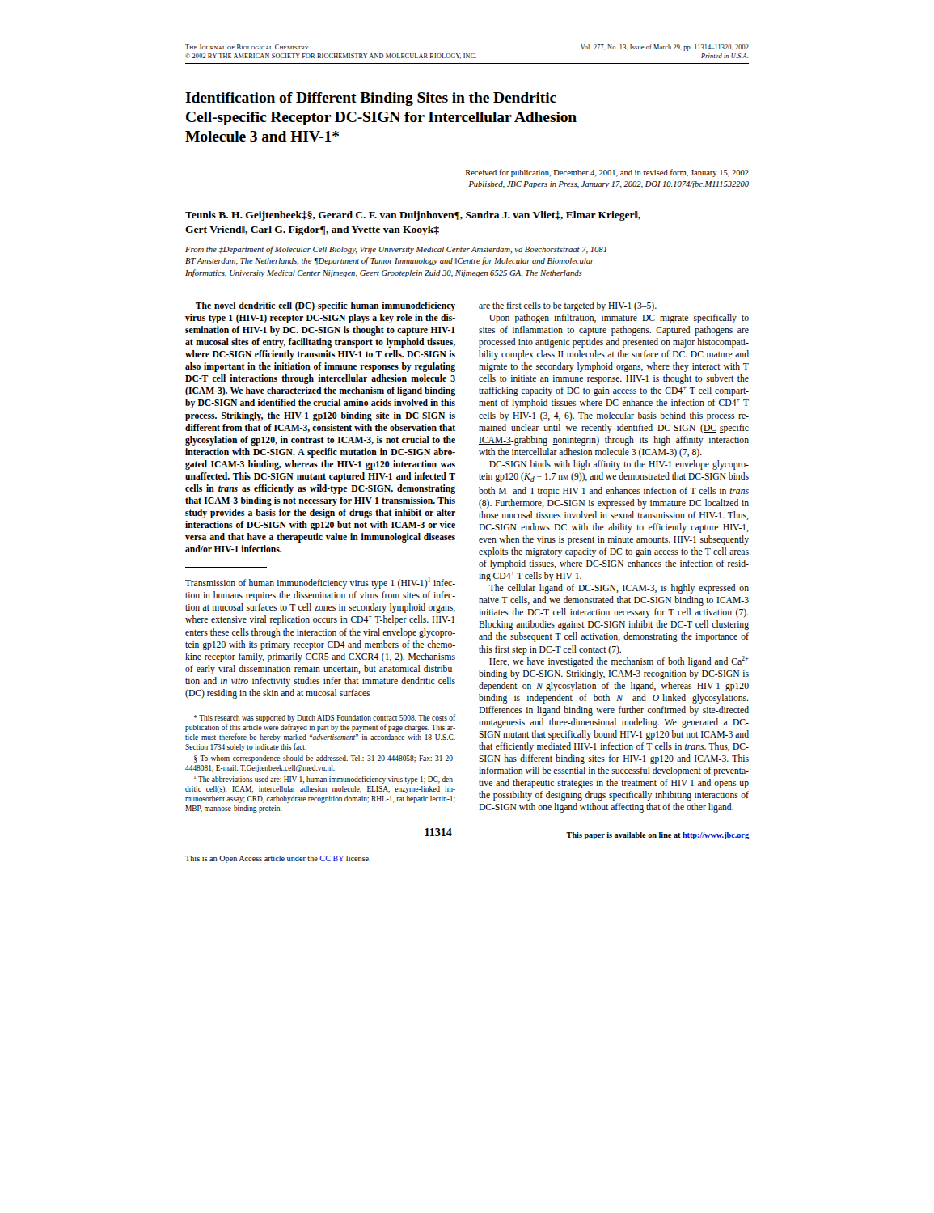THE JOURNAL OF BIOLOGICAL CHEMISTRY
© 2002 by The American Society for Biochemistry and Molecular Biology, Inc.
Vol. 277, No. 13, Issue of March 29, pp. 11314–11320, 2002
Printed in U.S.A.
Identification of Different Binding Sites in the Dendritic
Cell-specific Receptor DC-SIGN for Intercellular Adhesion
Molecule 3 and HIV-1*
Received for publication, December 4, 2001, and in revised form, January 15, 2002
Published, JBC Papers in Press, January 17, 2002, DOI 10.1074/jbc.M111532200
Teunis B. H. Geijtenbeek‡§, Gerard C. F. van Duijnhoven¶, Sandra J. van Vliet‡, Elmar Krieger‖,
Gert Vriend‖, Carl G. Figdor¶, and Yvette van Kooyk‡
From the ‡Department of Molecular Cell Biology, Vrije University Medical Center Amsterdam, vd Boechorststraat 7, 1081
BT Amsterdam, The Netherlands, the ¶Department of Tumor Immunology and ‖Centre for Molecular and Biomolecular
Informatics, University Medical Center Nijmegen, Geert Grooteplein Zuid 30, Nijmegen 6525 GA, The Netherlands
The novel dendritic cell (DC)-specific human immunodeficiency virus type 1 (HIV-1) receptor DC-SIGN plays a key role in the dissemination of HIV-1 by DC. DC-SIGN is thought to capture HIV-1 at mucosal sites of entry, facilitating transport to lymphoid tissues, where DC-SIGN efficiently transmits HIV-1 to T cells. DC-SIGN is also important in the initiation of immune responses by regulating DC-T cell interactions through intercellular adhesion molecule 3 (ICAM-3). We have characterized the mechanism of ligand binding by DC-SIGN and identified the crucial amino acids involved in this process. Strikingly, the HIV-1 gp120 binding site in DC-SIGN is different from that of ICAM-3, consistent with the observation that glycosylation of gp120, in contrast to ICAM-3, is not crucial to the interaction with DC-SIGN. A specific mutation in DC-SIGN abrogated ICAM-3 binding, whereas the HIV-1 gp120 interaction was unaffected. This DC-SIGN mutant captured HIV-1 and infected T cells in trans as efficiently as wild-type DC-SIGN, demonstrating that ICAM-3 binding is not necessary for HIV-1 transmission. This study provides a basis for the design of drugs that inhibit or alter interactions of DC-SIGN with gp120 but not with ICAM-3 or vice versa and that have a therapeutic value in immunological diseases and/or HIV-1 infections.
Transmission of human immunodeficiency virus type 1 (HIV-1)1 infection in humans requires the dissemination of virus from sites of infection at mucosal surfaces to T cell zones in secondary lymphoid organs, where extensive viral replication occurs in CD4+ T-helper cells. HIV-1 enters these cells through the interaction of the viral envelope glycoprotein gp120 with its primary receptor CD4 and members of the chemokine receptor family, primarily CCR5 and CXCR4 (1, 2). Mechanisms of early viral dissemination remain uncertain, but anatomical distribution and in vitro infectivity studies infer that immature dendritic cells (DC) residing in the skin and at mucosal surfaces
* This research was supported by Dutch AIDS Foundation contract 5008. The costs of publication of this article were defrayed in part by the payment of page charges. This article must therefore be hereby marked “advertisement” in accordance with 18 U.S.C. Section 1734 solely to indicate this fact.
§ To whom correspondence should be addressed. Tel.: 31-20-4448058; Fax: 31-20-4448081; E-mail: T.Geijtenbeek.cell@med.vu.nl.
1 The abbreviations used are: HIV-1, human immunodeficiency virus type 1; DC, dendritic cell(s); ICAM, intercellular adhesion molecule; ELISA, enzyme-linked immunosorbent assay; CRD, carbohydrate recognition domain; RHL-1, rat hepatic lectin-1; MBP, mannose-binding protein.
are the first cells to be targeted by HIV-1 (3–5).
Upon pathogen infiltration, immature DC migrate specifically to sites of inflammation to capture pathogens. Captured pathogens are processed into antigenic peptides and presented on major histocompatibility complex class II molecules at the surface of DC. DC mature and migrate to the secondary lymphoid organs, where they interact with T cells to initiate an immune response. HIV-1 is thought to subvert the trafficking capacity of DC to gain access to the CD4+ T cell compartment of lymphoid tissues where DC enhance the infection of CD4+ T cells by HIV-1 (3, 4, 6). The molecular basis behind this process remained unclear until we recently identified DC-SIGN (DC-specific ICAM-3-grabbing nonintegrin) through its high affinity interaction with the intercellular adhesion molecule 3 (ICAM-3) (7, 8).
DC-SIGN binds with high affinity to the HIV-1 envelope glycoprotein gp120 (Kd = 1.7 nm (9)), and we demonstrated that DC-SIGN binds both M- and T-tropic HIV-1 and enhances infection of T cells in trans (8). Furthermore, DC-SIGN is expressed by immature DC localized in those mucosal tissues involved in sexual transmission of HIV-1. Thus, DC-SIGN endows DC with the ability to efficiently capture HIV-1, even when the virus is present in minute amounts. HIV-1 subsequently exploits the migratory capacity of DC to gain access to the T cell areas of lymphoid tissues, where DC-SIGN enhances the infection of residing CD4+ T cells by HIV-1.
The cellular ligand of DC-SIGN, ICAM-3, is highly expressed on naive T cells, and we demonstrated that DC-SIGN binding to ICAM-3 initiates the DC-T cell interaction necessary for T cell activation (7). Blocking antibodies against DC-SIGN inhibit the DC-T cell clustering and the subsequent T cell activation, demonstrating the importance of this first step in DC-T cell contact (7).
Here, we have investigated the mechanism of both ligand and Ca2+ binding by DC-SIGN. Strikingly, ICAM-3 recognition by DC-SIGN is dependent on N-glycosylation of the ligand, whereas HIV-1 gp120 binding is independent of both N- and O-linked glycosylations. Differences in ligand binding were further confirmed by site-directed mutagenesis and three-dimensional modeling. We generated a DC-SIGN mutant that specifically bound HIV-1 gp120 but not ICAM-3 and that efficiently mediated HIV-1 infection of T cells in trans. Thus, DC-SIGN has different binding sites for HIV-1 gp120 and ICAM-3. This information will be essential in the successful development of preventative and therapeutic strategies in the treatment of HIV-1 and opens up the possibility of designing drugs specifically inhibiting interactions of DC-SIGN with one ligand without affecting that of the other ligand.
11314
This paper is available on line at http://www.jbc.org
This is an Open Access article under the CC BY license.